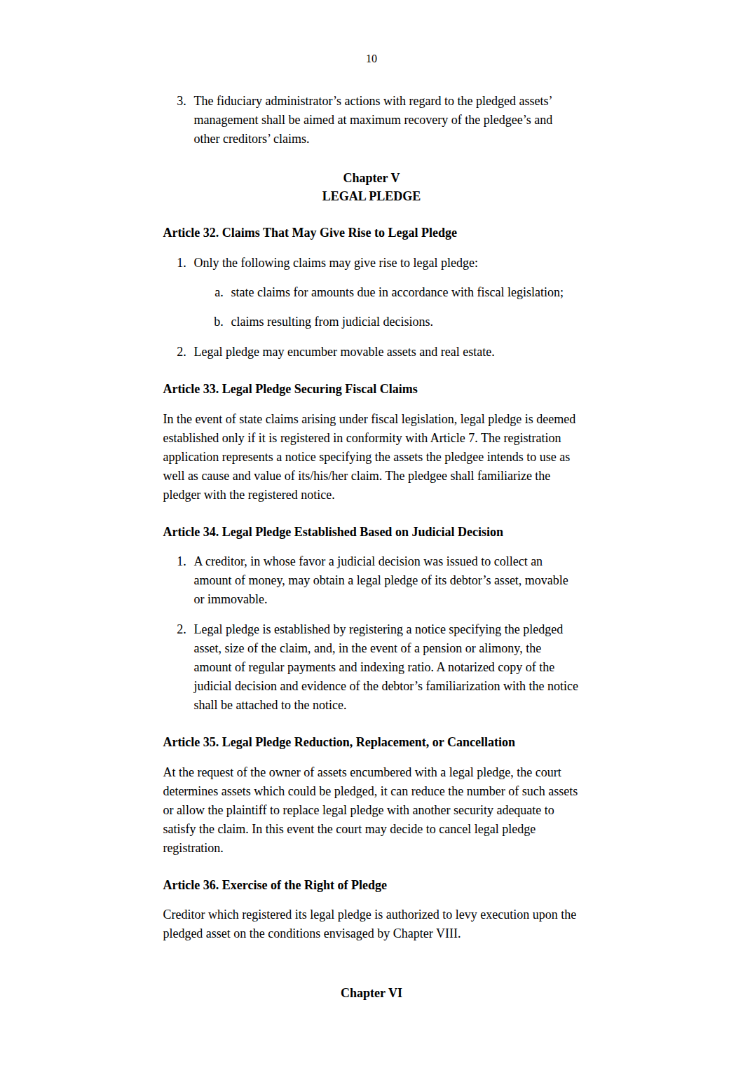10
The fiduciary administrator’s actions with regard to the pledged assets’ management shall be aimed at maximum recovery of the pledgee’s and other creditors’ claims.
Chapter V LEGAL PLEDGE
Article 32. Claims That May Give Rise to Legal Pledge
Only the following claims may give rise to legal pledge:
state claims for amounts due in accordance with fiscal legislation;
claims resulting from judicial decisions.
Legal pledge may encumber movable assets and real estate.
Article 33. Legal Pledge Securing Fiscal Claims
In the event of state claims arising under fiscal legislation, legal pledge is deemed established only if it is registered in conformity with Article 7. The registration application represents a notice specifying the assets the pledgee intends to use as well as cause and value of its/his/her claim. The pledgee shall familiarize the pledger with the registered notice.
Article 34. Legal Pledge Established Based on Judicial Decision
A creditor, in whose favor a judicial decision was issued to collect an amount of money, may obtain a legal pledge of its debtor’s asset, movable or immovable.
Legal pledge is established by registering a notice specifying the pledged asset, size of the claim, and, in the event of a pension or alimony, the amount of regular payments and indexing ratio. A notarized copy of the judicial decision and evidence of the debtor’s familiarization with the notice shall be attached to the notice.
Article 35. Legal Pledge Reduction, Replacement, or Cancellation
At the request of the owner of assets encumbered with a legal pledge, the court determines assets which could be pledged, it can reduce the number of such assets or allow the plaintiff to replace legal pledge with another security adequate to satisfy the claim. In this event the court may decide to cancel legal pledge registration.
Article 36. Exercise of the Right of Pledge
Creditor which registered its legal pledge is authorized to levy execution upon the pledged asset on the conditions envisaged by Chapter VIII.
Chapter VI